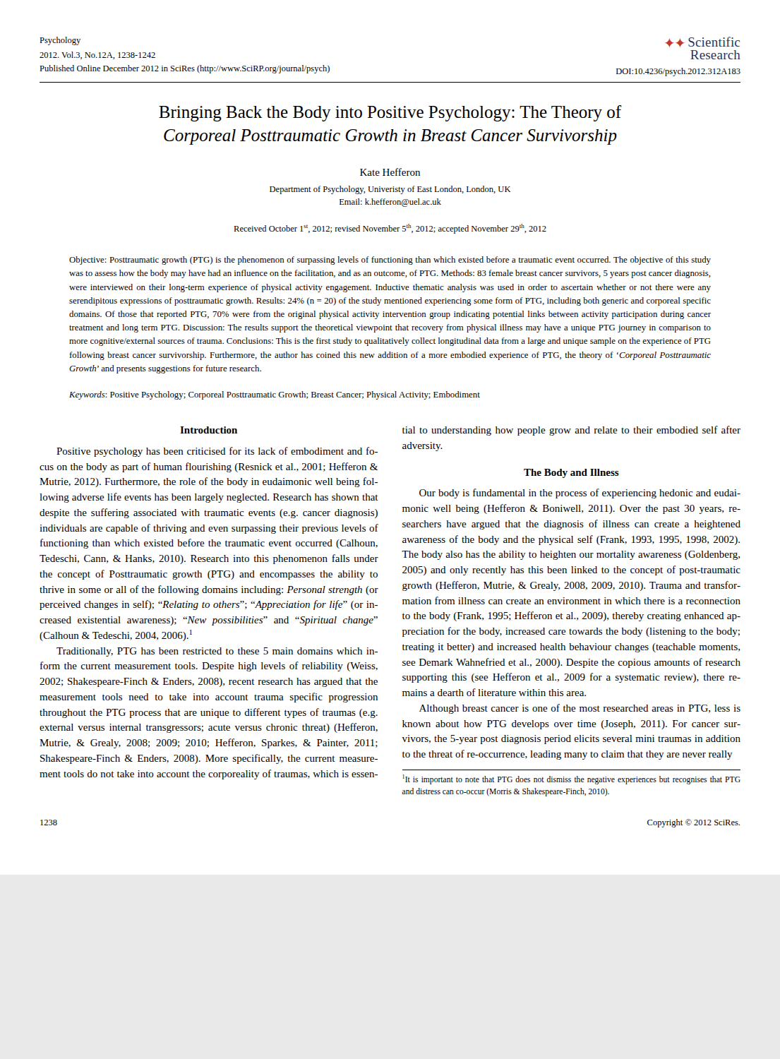Psychology
2012. Vol.3, No.12A, 1238-1242
Published Online December 2012 in SciRes (http://www.SciRP.org/journal/psych)
✦✦ Scientific Research
DOI:10.4236/psych.2012.312A183
Bringing Back the Body into Positive Psychology: The Theory of
Corporeal Posttraumatic Growth in Breast Cancer Survivorship
Kate Hefferon
Department of Psychology, Univeristy of East London, London, UK
Email: k.hefferon@uel.ac.uk
Received October 1st, 2012; revised November 5th, 2012; accepted November 29th, 2012
Objective: Posttraumatic growth (PTG) is the phenomenon of surpassing levels of functioning than which existed before a traumatic event occurred. The objective of this study was to assess how the body may have had an influence on the facilitation, and as an outcome, of PTG. Methods: 83 female breast cancer survivors, 5 years post cancer diagnosis, were interviewed on their long-term experience of physical activity engagement. Inductive thematic analysis was used in order to ascertain whether or not there were any serendipitous expressions of posttraumatic growth. Results: 24% (n = 20) of the study mentioned experiencing some form of PTG, including both generic and corporeal specific domains. Of those that reported PTG, 70% were from the original physical activity intervention group indicating potential links between activity participation during cancer treatment and long term PTG. Discussion: The results support the theoretical viewpoint that recovery from physical illness may have a unique PTG journey in comparison to more cognitive/external sources of trauma. Conclusions: This is the first study to qualitatively collect longitudinal data from a large and unique sample on the experience of PTG following breast cancer survivorship. Furthermore, the author has coined this new addition of a more embodied experience of PTG, the theory of ‘Corporeal Posttraumatic Growth’ and presents suggestions for future research.
Keywords: Positive Psychology; Corporeal Posttraumatic Growth; Breast Cancer; Physical Activity; Embodiment
Introduction
Positive psychology has been criticised for its lack of embodiment and focus on the body as part of human flourishing (Resnick et al., 2001; Hefferon & Mutrie, 2012). Furthermore, the role of the body in eudaimonic well being following adverse life events has been largely neglected. Research has shown that despite the suffering associated with traumatic events (e.g. cancer diagnosis) individuals are capable of thriving and even surpassing their previous levels of functioning than which existed before the traumatic event occurred (Calhoun, Tedeschi, Cann, & Hanks, 2010). Research into this phenomenon falls under the concept of Posttraumatic growth (PTG) and encompasses the ability to thrive in some or all of the following domains including: Personal strength (or perceived changes in self); “Relating to others”; “Appreciation for life” (or increased existential awareness); “New possibilities” and “Spiritual change” (Calhoun & Tedeschi, 2004, 2006).1
Traditionally, PTG has been restricted to these 5 main domains which inform the current measurement tools. Despite high levels of reliability (Weiss, 2002; Shakespeare-Finch & Enders, 2008), recent research has argued that the measurement tools need to take into account trauma specific progression throughout the PTG process that are unique to different types of traumas (e.g. external versus internal transgressors; acute versus chronic threat) (Hefferon, Mutrie, & Grealy, 2008; 2009; 2010; Hefferon, Sparkes, & Painter, 2011; Shakespeare-Finch & Enders, 2008). More specifically, the current measurement tools do not take into account the corporeality of traumas, which is essential to understanding how people grow and relate to their embodied self after adversity.
The Body and Illness
Our body is fundamental in the process of experiencing hedonic and eudaimonic well being (Hefferon & Boniwell, 2011). Over the past 30 years, researchers have argued that the diagnosis of illness can create a heightened awareness of the body and the physical self (Frank, 1993, 1995, 1998, 2002). The body also has the ability to heighten our mortality awareness (Goldenberg, 2005) and only recently has this been linked to the concept of post-traumatic growth (Hefferon, Mutrie, & Grealy, 2008, 2009, 2010). Trauma and transformation from illness can create an environment in which there is a reconnection to the body (Frank, 1995; Hefferon et al., 2009), thereby creating enhanced appreciation for the body, increased care towards the body (listening to the body; treating it better) and increased health behaviour changes (teachable moments, see Demark Wahnefried et al., 2000). Despite the copious amounts of research supporting this (see Hefferon et al., 2009 for a systematic review), there remains a dearth of literature within this area.
Although breast cancer is one of the most researched areas in PTG, less is known about how PTG develops over time (Joseph, 2011). For cancer survivors, the 5-year post diagnosis period elicits several mini traumas in addition to the threat of re-occurrence, leading many to claim that they are never really
1It is important to note that PTG does not dismiss the negative experiences but recognises that PTG and distress can co-occur (Morris & Shakespeare-Finch, 2010).
1238 Copyright © 2012 SciRes.